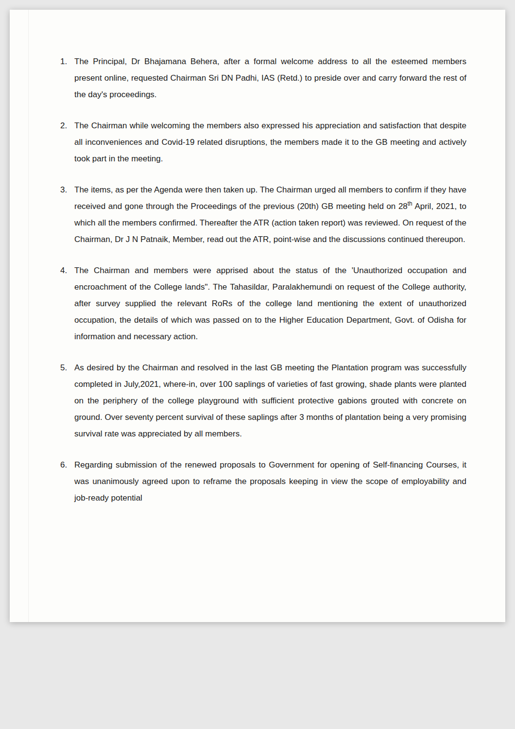The Principal, Dr Bhajamana Behera, after a formal welcome address to all the esteemed members present online, requested Chairman Sri DN Padhi, IAS (Retd.) to preside over and carry forward the rest of the day's proceedings.
The Chairman while welcoming the members also expressed his appreciation and satisfaction that despite all inconveniences and Covid-19 related disruptions, the members made it to the GB meeting and actively took part in the meeting.
The items, as per the Agenda were then taken up. The Chairman urged all members to confirm if they have received and gone through the Proceedings of the previous (20th) GB meeting held on 28th April, 2021, to which all the members confirmed. Thereafter the ATR (action taken report) was reviewed. On request of the Chairman, Dr J N Patnaik, Member, read out the ATR, point-wise and the discussions continued thereupon.
The Chairman and members were apprised about the status of the 'Unauthorized occupation and encroachment of the College lands". The Tahasildar, Paralakhemundi on request of the College authority, after survey supplied the relevant RoRs of the college land mentioning the extent of unauthorized occupation, the details of which was passed on to the Higher Education Department, Govt. of Odisha for information and necessary action.
As desired by the Chairman and resolved in the last GB meeting the Plantation program was successfully completed in July,2021, where-in, over 100 saplings of varieties of fast growing, shade plants were planted on the periphery of the college playground with sufficient protective gabions grouted with concrete on ground. Over seventy percent survival of these saplings after 3 months of plantation being a very promising survival rate was appreciated by all members.
Regarding submission of the renewed proposals to Government for opening of Self-financing Courses, it was unanimously agreed upon to reframe the proposals keeping in view the scope of employability and job-ready potential